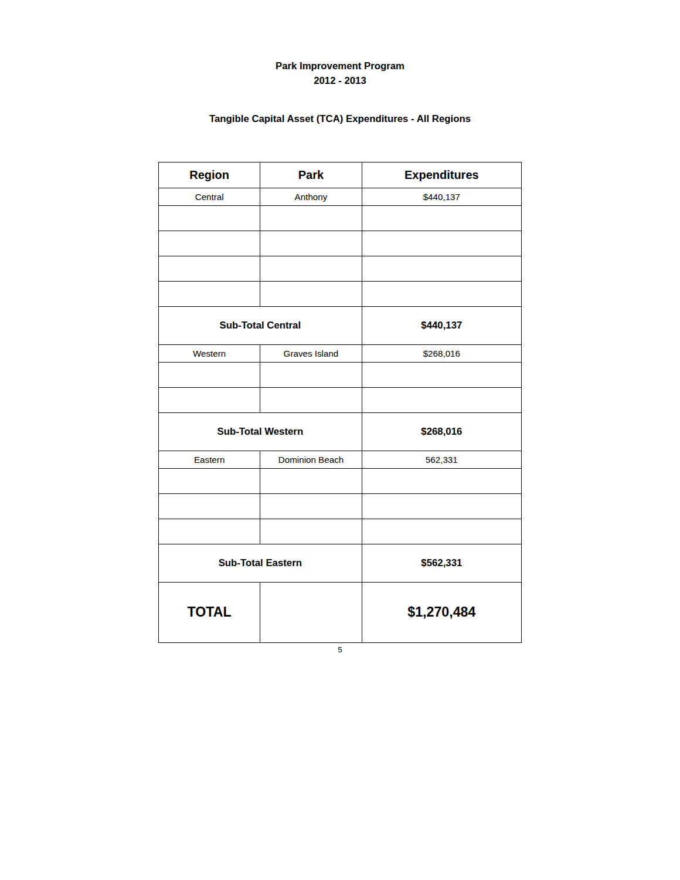Park Improvement Program
2012 - 2013
Tangible Capital Asset (TCA) Expenditures - All Regions
| Region | Park | Expenditures |
| --- | --- | --- |
| Central | Anthony | $440,137 |
| Sub-Total Central | $440,137 |
| Western | Graves Island | $268,016 |
| Sub-Total Western | $268,016 |
| Eastern | Dominion Beach | 562,331 |
| Sub-Total Eastern | $562,331 |
| TOTAL | | $1,270,484 |
5